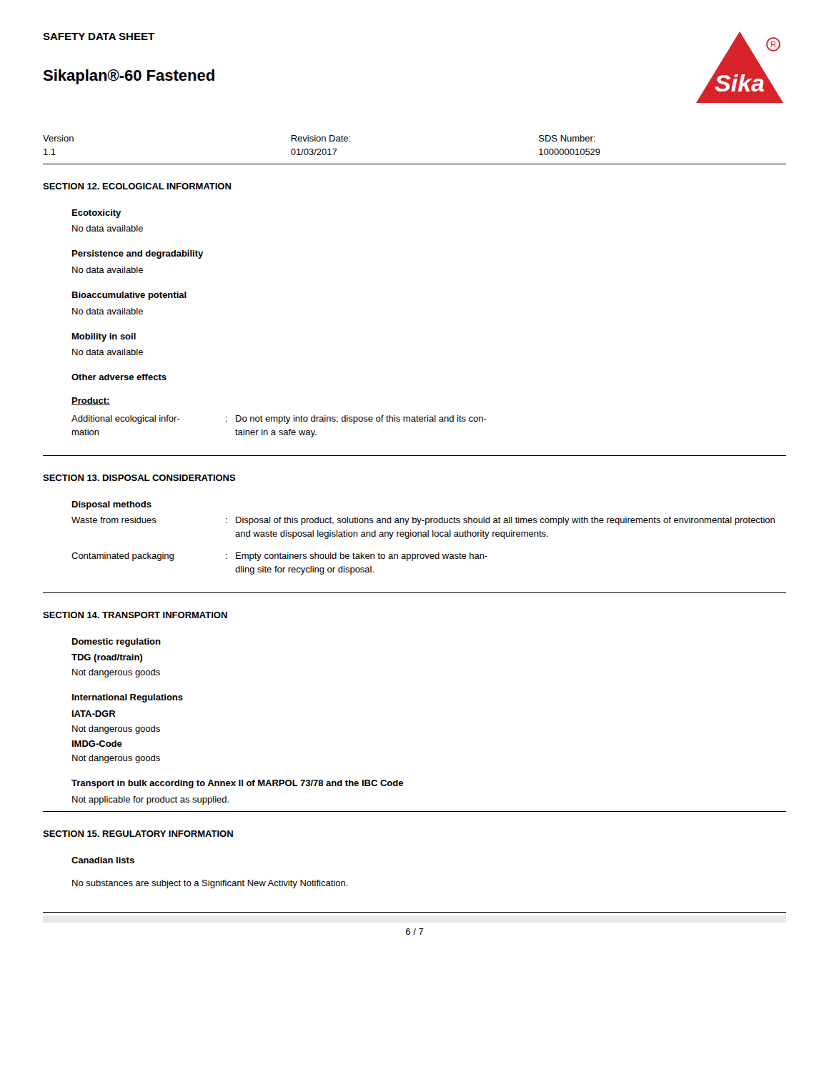SAFETY DATA SHEET
Sikaplan®-60 Fastened
Sika R
| Version 1.1 | Revision Date: 01/03/2017 | SDS Number: 100000010529 |
SECTION 12. ECOLOGICAL INFORMATION
Ecotoxicity
No data available
Persistence and degradability
No data available
Bioaccumulative potential
No data available
Mobility in soil
No data available
Other adverse effects
Product:
| Additional ecological infor- mation | : | Do not empty into drains; dispose of this material and its con- tainer in a safe way. |
SECTION 13. DISPOSAL CONSIDERATIONS
Disposal methods
| Waste from residues | : | Disposal of this product, solutions and any by-products should at all times comply with the requirements of environmental protection and waste disposal legislation and any regional local authority requirements. |
| Contaminated packaging | : | Empty containers should be taken to an approved waste han- dling site for recycling or disposal. |
SECTION 14. TRANSPORT INFORMATION
Domestic regulation
TDG (road/train)
Not dangerous goods
International Regulations
IATA-DGR
Not dangerous goods
IMDG-Code
Not dangerous goods
Transport in bulk according to Annex II of MARPOL 73/78 and the IBC Code
Not applicable for product as supplied.
SECTION 15. REGULATORY INFORMATION
Canadian lists
No substances are subject to a Significant New Activity Notification.
6 / 7